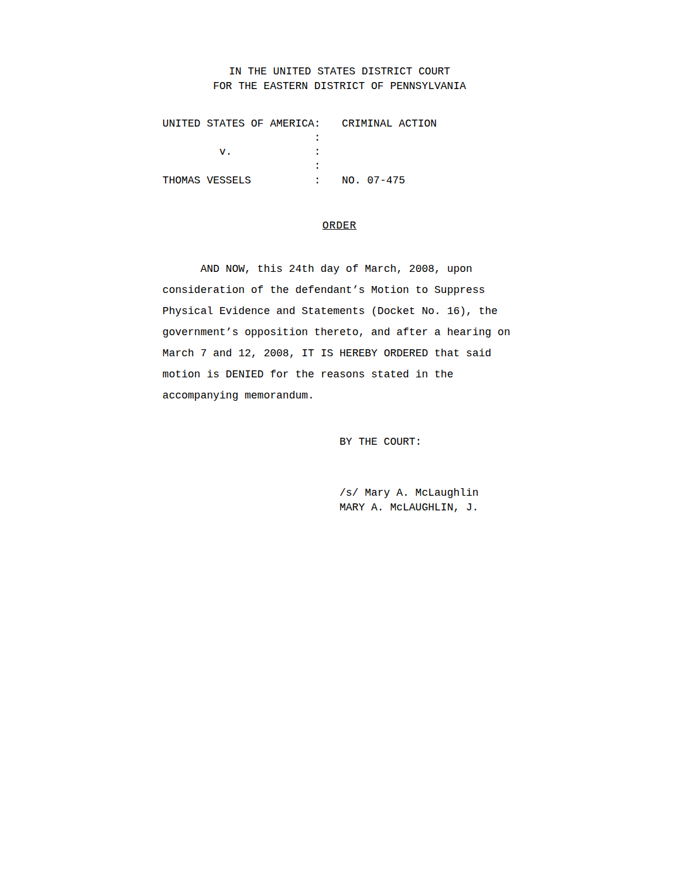IN THE UNITED STATES DISTRICT COURT
FOR THE EASTERN DISTRICT OF PENNSYLVANIA
| UNITED STATES OF AMERICA | : | CRIMINAL ACTION |
| | : | |
| v. | : | |
| | : | |
| THOMAS VESSELS | : | NO. 07-475 |
ORDER
AND NOW, this 24th day of March, 2008, upon consideration of the defendant’s Motion to Suppress Physical Evidence and Statements (Docket No. 16), the government’s opposition thereto, and after a hearing on March 7 and 12, 2008, IT IS HEREBY ORDERED that said motion is DENIED for the reasons stated in the accompanying memorandum.
BY THE COURT:
/s/ Mary A. McLaughlin
MARY A. McLAUGHLIN, J.